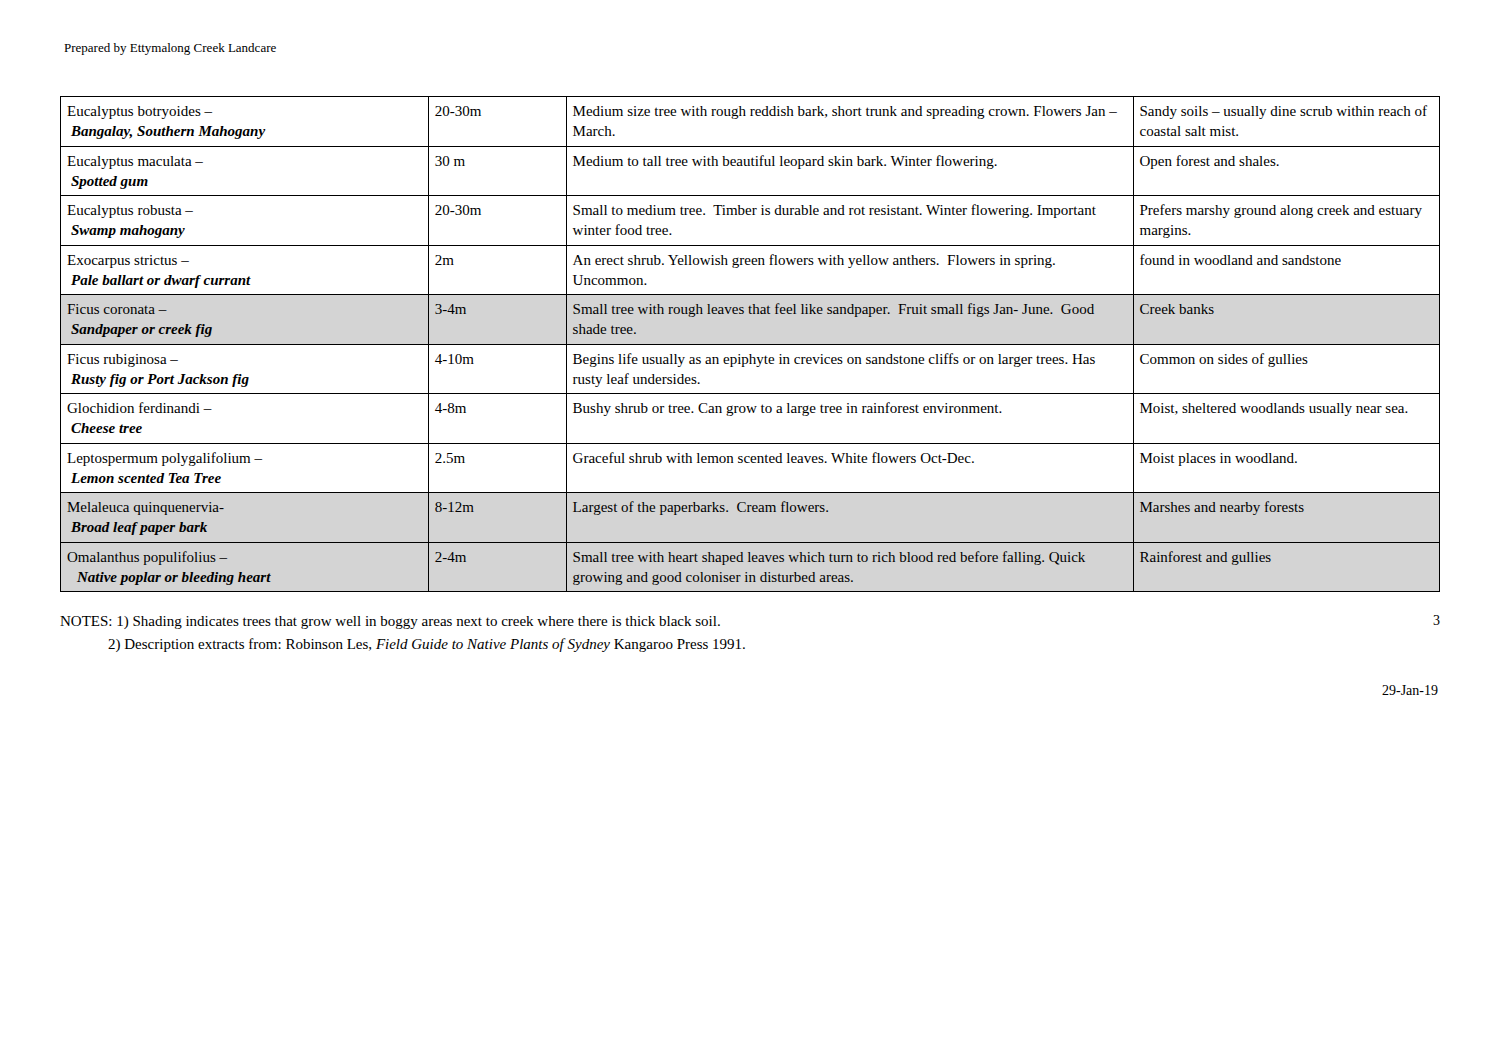Prepared by Ettymalong Creek Landcare
| Eucalyptus botryoides – Bangalay, Southern Mahogany | 20-30m | Medium size tree with rough reddish bark, short trunk and spreading crown. Flowers Jan – March. | Sandy soils – usually dine scrub within reach of coastal salt mist. |
| Eucalyptus maculata – Spotted gum | 30 m | Medium to tall tree with beautiful leopard skin bark. Winter flowering. | Open forest and shales. |
| Eucalyptus robusta – Swamp mahogany | 20-30m | Small to medium tree. Timber is durable and rot resistant. Winter flowering. Important winter food tree. | Prefers marshy ground along creek and estuary margins. |
| Exocarpus strictus – Pale ballart or dwarf currant | 2m | An erect shrub. Yellowish green flowers with yellow anthers. Flowers in spring. Uncommon. | found in woodland and sandstone |
| Ficus coronata – Sandpaper or creek fig | 3-4m | Small tree with rough leaves that feel like sandpaper. Fruit small figs Jan- June. Good shade tree. | Creek banks |
| Ficus rubiginosa – Rusty fig or Port Jackson fig | 4-10m | Begins life usually as an epiphyte in crevices on sandstone cliffs or on larger trees. Has rusty leaf undersides. | Common on sides of gullies |
| Glochidion ferdinandi – Cheese tree | 4-8m | Bushy shrub or tree. Can grow to a large tree in rainforest environment. | Moist, sheltered woodlands usually near sea. |
| Leptospermum polygalifolium – Lemon scented Tea Tree | 2.5m | Graceful shrub with lemon scented leaves. White flowers Oct-Dec. | Moist places in woodland. |
| Melaleuca quinquenervia- Broad leaf paper bark | 8-12m | Largest of the paperbarks. Cream flowers. | Marshes and nearby forests |
| Omalanthus populifolius – Native poplar or bleeding heart | 2-4m | Small tree with heart shaped leaves which turn to rich blood red before falling. Quick growing and good coloniser in disturbed areas. | Rainforest and gullies |
3
NOTES: 1) Shading indicates trees that grow well in boggy areas next to creek where there is thick black soil.
2) Description extracts from: Robinson Les, Field Guide to Native Plants of Sydney Kangaroo Press 1991.
29-Jan-19